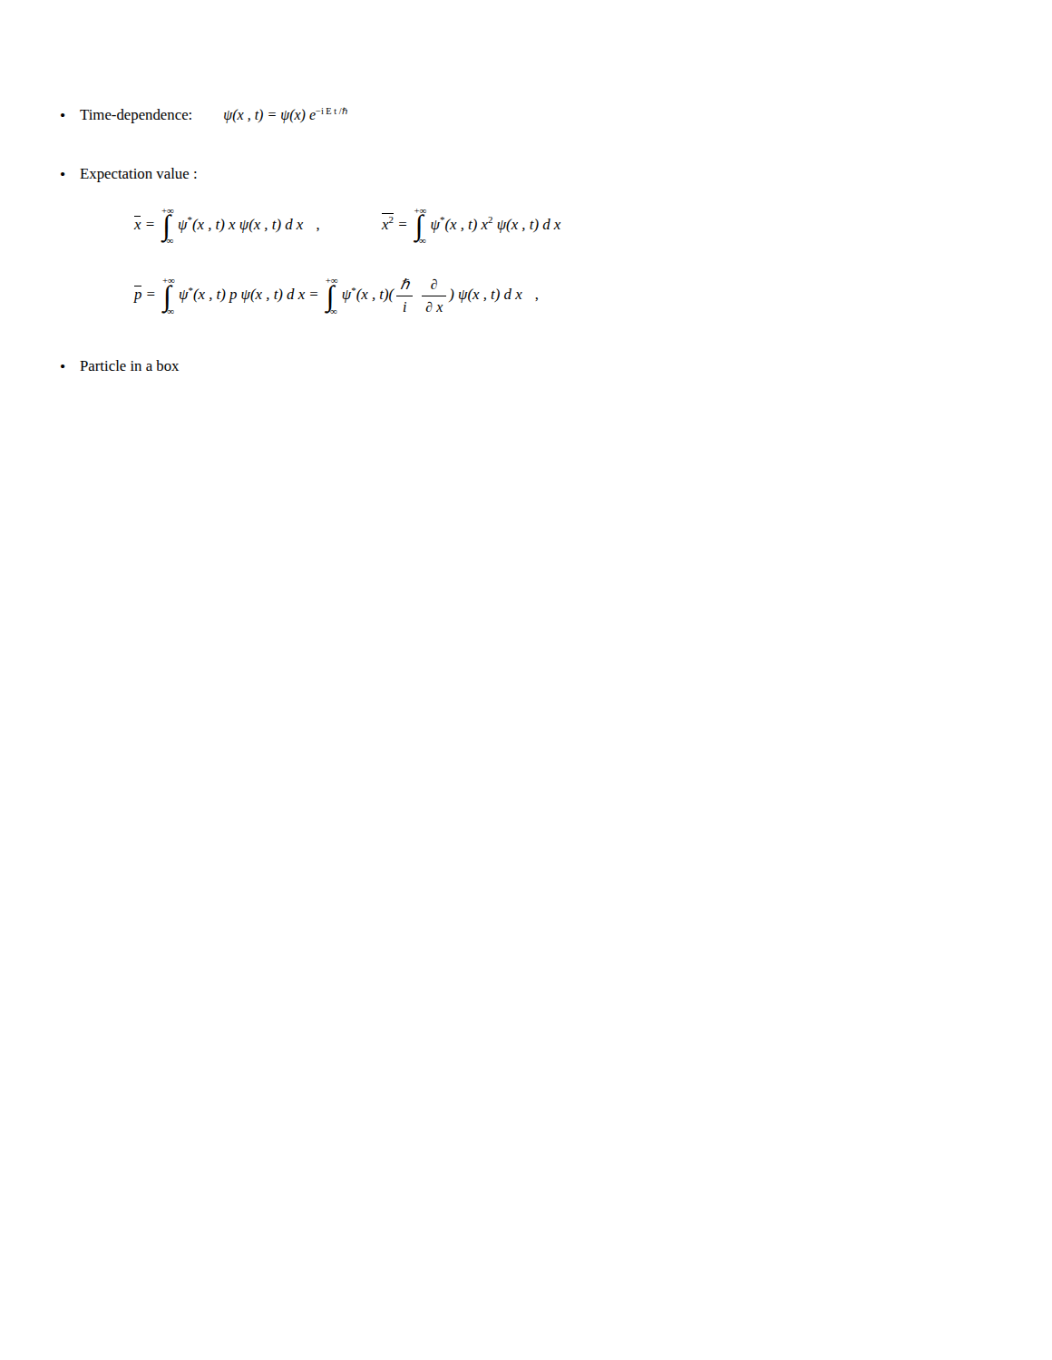Time-dependence: ψ(x , t) = ψ(x) e−i E t /ℏ
Expectation value :
x = ∫+∞−∞ ψ*(x , t) x ψ(x , t) d x , x2 = ∫+∞−∞ ψ*(x , t) x2 ψ(x , t) d x
p = ∫+∞−∞ ψ*(x , t) p ψ(x , t) d x = ∫+∞−∞ ψ*(x , t)(ℏi ∂∂ x) ψ(x , t) d x ,
Particle in a box